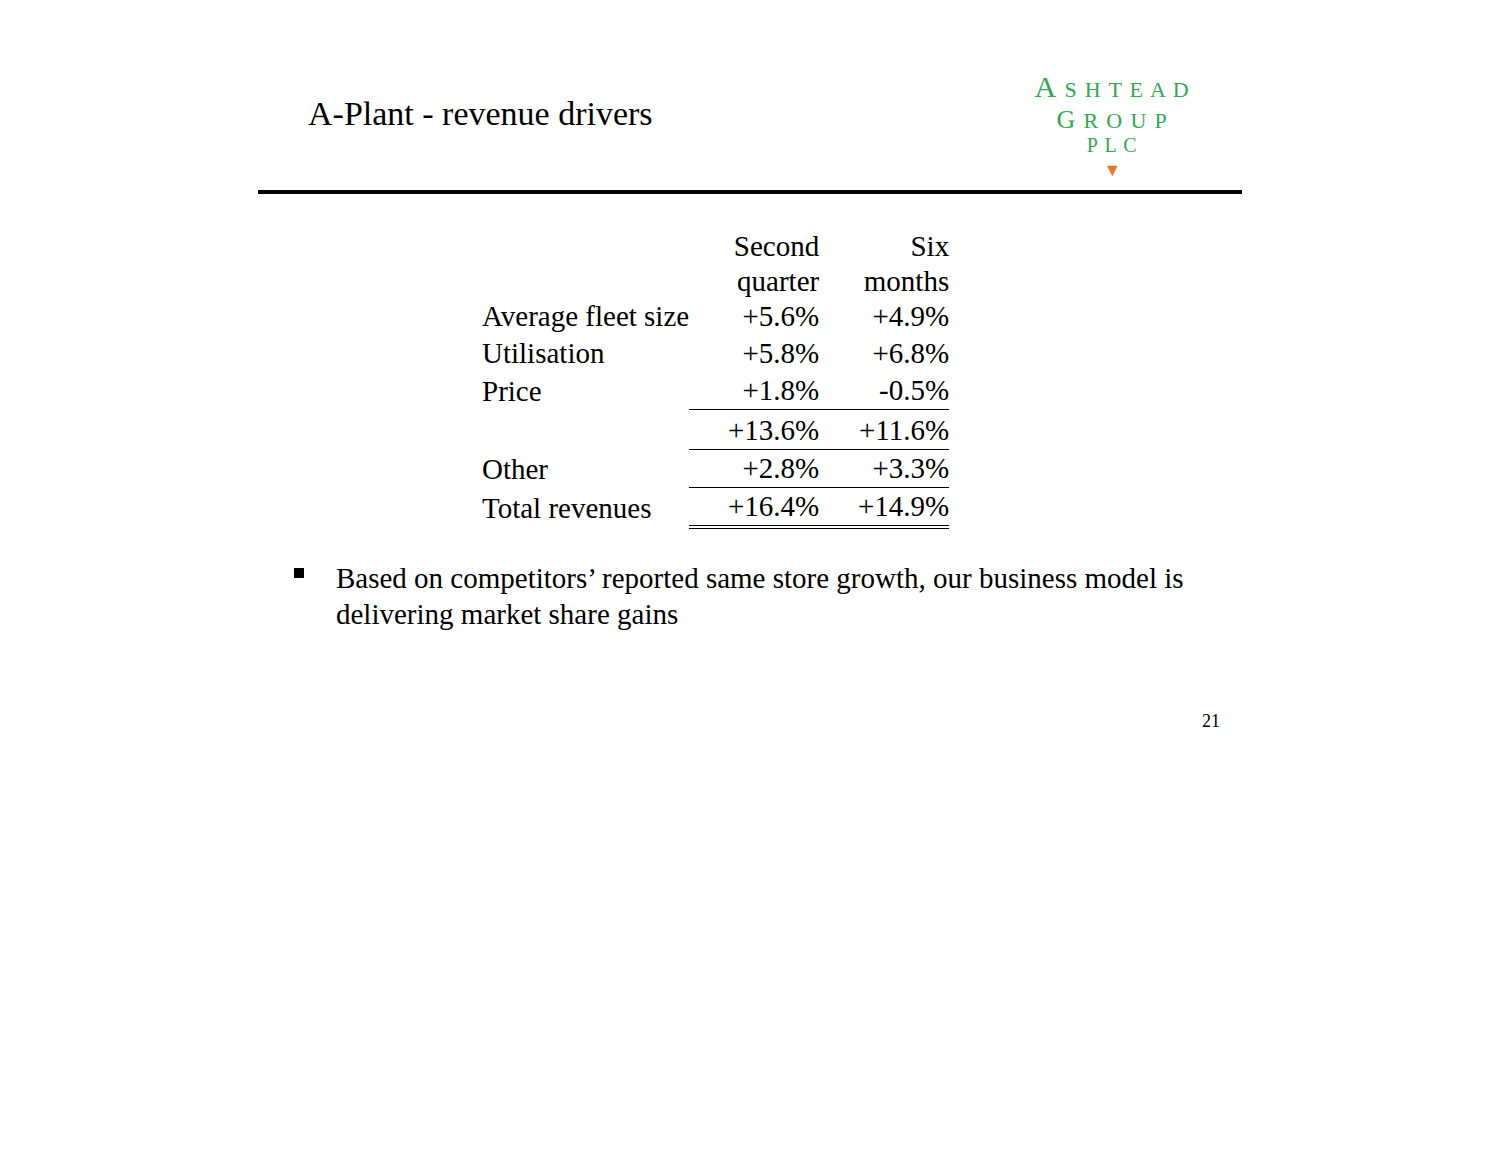A S H T E A D
G R O U P
P L C
▼
A-Plant - revenue drivers
| | Second | Six |
| | quarter | months |
| Average fleet size | +5.6% | +4.9% |
| Utilisation | +5.8% | +6.8% |
| Price | +1.8% | -0.5% |
| | +13.6% | +11.6% |
| Other | +2.8% | +3.3% |
| Total revenues | +16.4% | +14.9% |
Based on competitors’ reported same store growth, our business model is delivering market share gains
21